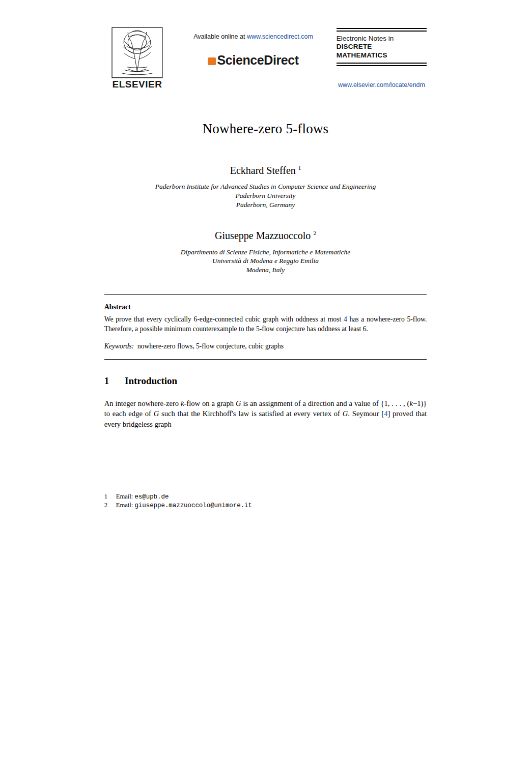ELSEVIER
Available online at www.sciencedirect.com
ScienceDirect
Electronic Notes in DISCRETE MATHEMATICS
www.elsevier.com/locate/endm
Nowhere-zero 5-flows
Eckhard Steffen 1
Paderborn Institute for Advanced Studies in Computer Science and Engineering
Paderborn University
Paderborn, Germany
Giuseppe Mazzuoccolo 2
Dipartimento di Scienze Fisiche, Informatiche e Matematiche
Università di Modena e Reggio Emilia
Modena, Italy
Abstract
We prove that every cyclically 6-edge-connected cubic graph with oddness at most 4 has a nowhere-zero 5-flow. Therefore, a possible minimum counterexample to the 5-flow conjecture has oddness at least 6.
Keywords: nowhere-zero flows, 5-flow conjecture, cubic graphs
1 Introduction
An integer nowhere-zero k-flow on a graph G is an assignment of a direction and a value of {1, . . . , (k−1)} to each edge of G such that the Kirchhoff's law is satisfied at every vertex of G. Seymour [4] proved that every bridgeless graph
1 Email: es@upb.de
2 Email: giuseppe.mazzuoccolo@unimore.it